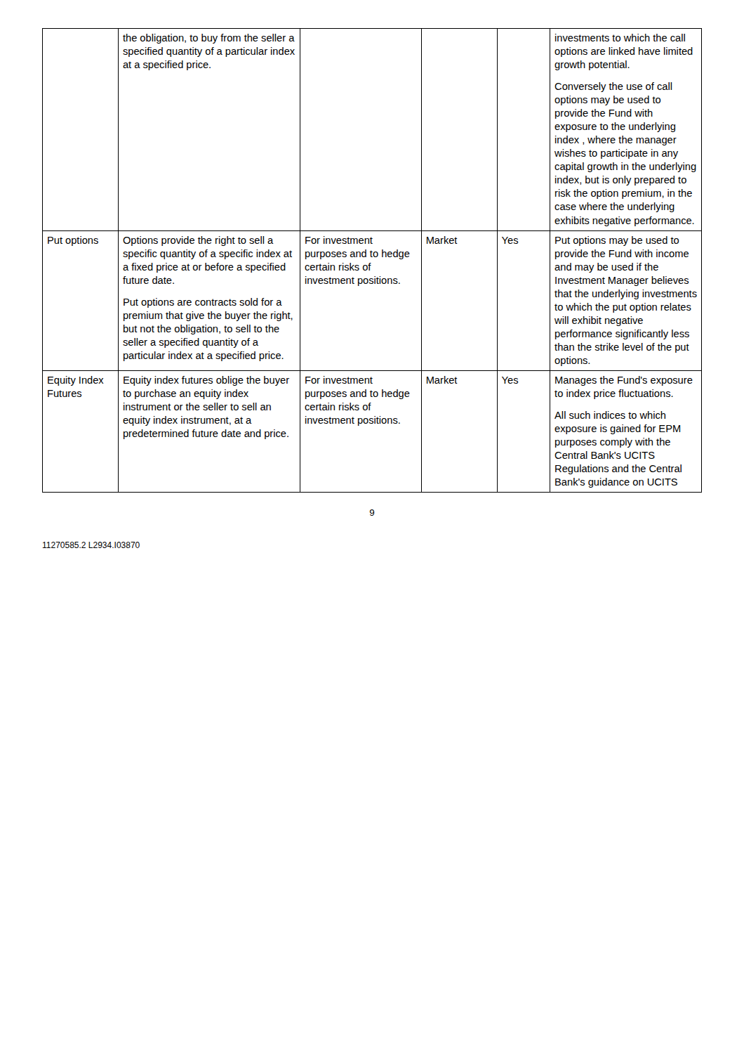| | the obligation, to buy from the seller a specified quantity of a particular index at a specified price. | | | | investments to which the call options are linked have limited growth potential. Conversely the use of call options may be used to provide the Fund with exposure to the underlying index , where the manager wishes to participate in any capital growth in the underlying index, but is only prepared to risk the option premium, in the case where the underlying exhibits negative performance. |
| Put options | Options provide the right to sell a specific quantity of a specific index at a fixed price at or before a specified future date. Put options are contracts sold for a premium that give the buyer the right, but not the obligation, to sell to the seller a specified quantity of a particular index at a specified price. | For investment purposes and to hedge certain risks of investment positions. | Market | Yes | Put options may be used to provide the Fund with income and may be used if the Investment Manager believes that the underlying investments to which the put option relates will exhibit negative performance significantly less than the strike level of the put options. |
| Equity Index Futures | Equity index futures oblige the buyer to purchase an equity index instrument or the seller to sell an equity index instrument, at a predetermined future date and price. | For investment purposes and to hedge certain risks of investment positions. | Market | Yes | Manages the Fund's exposure to index price fluctuations. All such indices to which exposure is gained for EPM purposes comply with the Central Bank's UCITS Regulations and the Central Bank's guidance on UCITS |
9
11270585.2 L2934.I03870